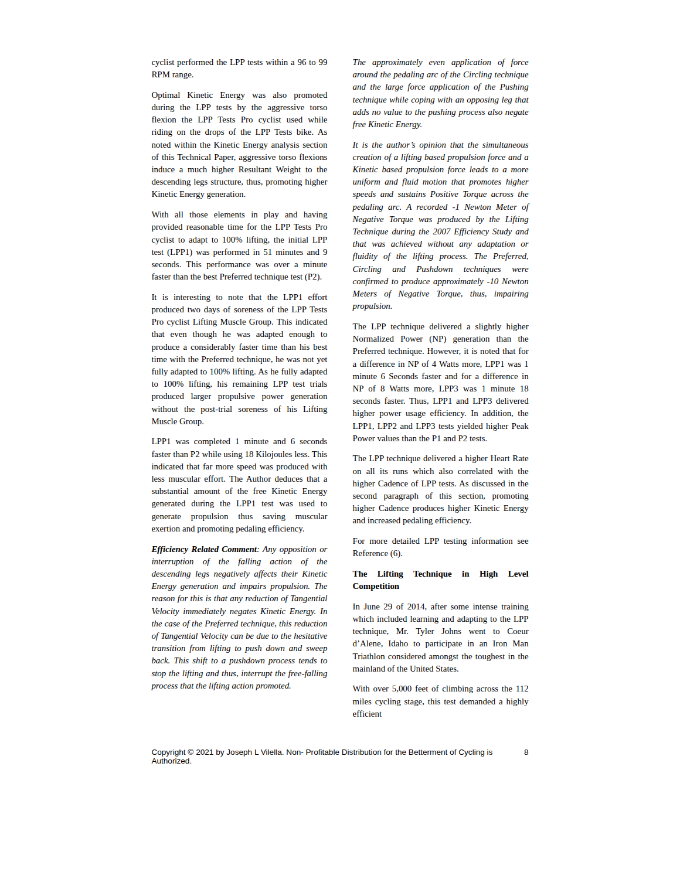cyclist performed the LPP tests within a 96 to 99 RPM range.
Optimal Kinetic Energy was also promoted during the LPP tests by the aggressive torso flexion the LPP Tests Pro cyclist used while riding on the drops of the LPP Tests bike. As noted within the Kinetic Energy analysis section of this Technical Paper, aggressive torso flexions induce a much higher Resultant Weight to the descending legs structure, thus, promoting higher Kinetic Energy generation.
With all those elements in play and having provided reasonable time for the LPP Tests Pro cyclist to adapt to 100% lifting, the initial LPP test (LPP1) was performed in 51 minutes and 9 seconds. This performance was over a minute faster than the best Preferred technique test (P2).
It is interesting to note that the LPP1 effort produced two days of soreness of the LPP Tests Pro cyclist Lifting Muscle Group. This indicated that even though he was adapted enough to produce a considerably faster time than his best time with the Preferred technique, he was not yet fully adapted to 100% lifting. As he fully adapted to 100% lifting, his remaining LPP test trials produced larger propulsive power generation without the post-trial soreness of his Lifting Muscle Group.
LPP1 was completed 1 minute and 6 seconds faster than P2 while using 18 Kilojoules less. This indicated that far more speed was produced with less muscular effort. The Author deduces that a substantial amount of the free Kinetic Energy generated during the LPP1 test was used to generate propulsion thus saving muscular exertion and promoting pedaling efficiency.
Efficiency Related Comment: Any opposition or interruption of the falling action of the descending legs negatively affects their Kinetic Energy generation and impairs propulsion. The reason for this is that any reduction of Tangential Velocity immediately negates Kinetic Energy. In the case of the Preferred technique, this reduction of Tangential Velocity can be due to the hesitative transition from lifting to push down and sweep back. This shift to a pushdown process tends to stop the lifting and thus, interrupt the free-falling process that the lifting action promoted.
The approximately even application of force around the pedaling arc of the Circling technique and the large force application of the Pushing technique while coping with an opposing leg that adds no value to the pushing process also negate free Kinetic Energy.
It is the author’s opinion that the simultaneous creation of a lifting based propulsion force and a Kinetic based propulsion force leads to a more uniform and fluid motion that promotes higher speeds and sustains Positive Torque across the pedaling arc. A recorded -1 Newton Meter of Negative Torque was produced by the Lifting Technique during the 2007 Efficiency Study and that was achieved without any adaptation or fluidity of the lifting process. The Preferred, Circling and Pushdown techniques were confirmed to produce approximately -10 Newton Meters of Negative Torque, thus, impairing propulsion.
The LPP technique delivered a slightly higher Normalized Power (NP) generation than the Preferred technique. However, it is noted that for a difference in NP of 4 Watts more, LPP1 was 1 minute 6 Seconds faster and for a difference in NP of 8 Watts more, LPP3 was 1 minute 18 seconds faster. Thus, LPP1 and LPP3 delivered higher power usage efficiency. In addition, the LPP1, LPP2 and LPP3 tests yielded higher Peak Power values than the P1 and P2 tests.
The LPP technique delivered a higher Heart Rate on all its runs which also correlated with the higher Cadence of LPP tests. As discussed in the second paragraph of this section, promoting higher Cadence produces higher Kinetic Energy and increased pedaling efficiency.
For more detailed LPP testing information see Reference (6).
The Lifting Technique in High Level Competition
In June 29 of 2014, after some intense training which included learning and adapting to the LPP technique, Mr. Tyler Johns went to Coeur d’Alene, Idaho to participate in an Iron Man Triathlon considered amongst the toughest in the mainland of the United States.
With over 5,000 feet of climbing across the 112 miles cycling stage, this test demanded a highly efficient
Copyright © 2021 by Joseph L Vilella. Non- Profitable Distribution for the Betterment of Cycling is Authorized. 8